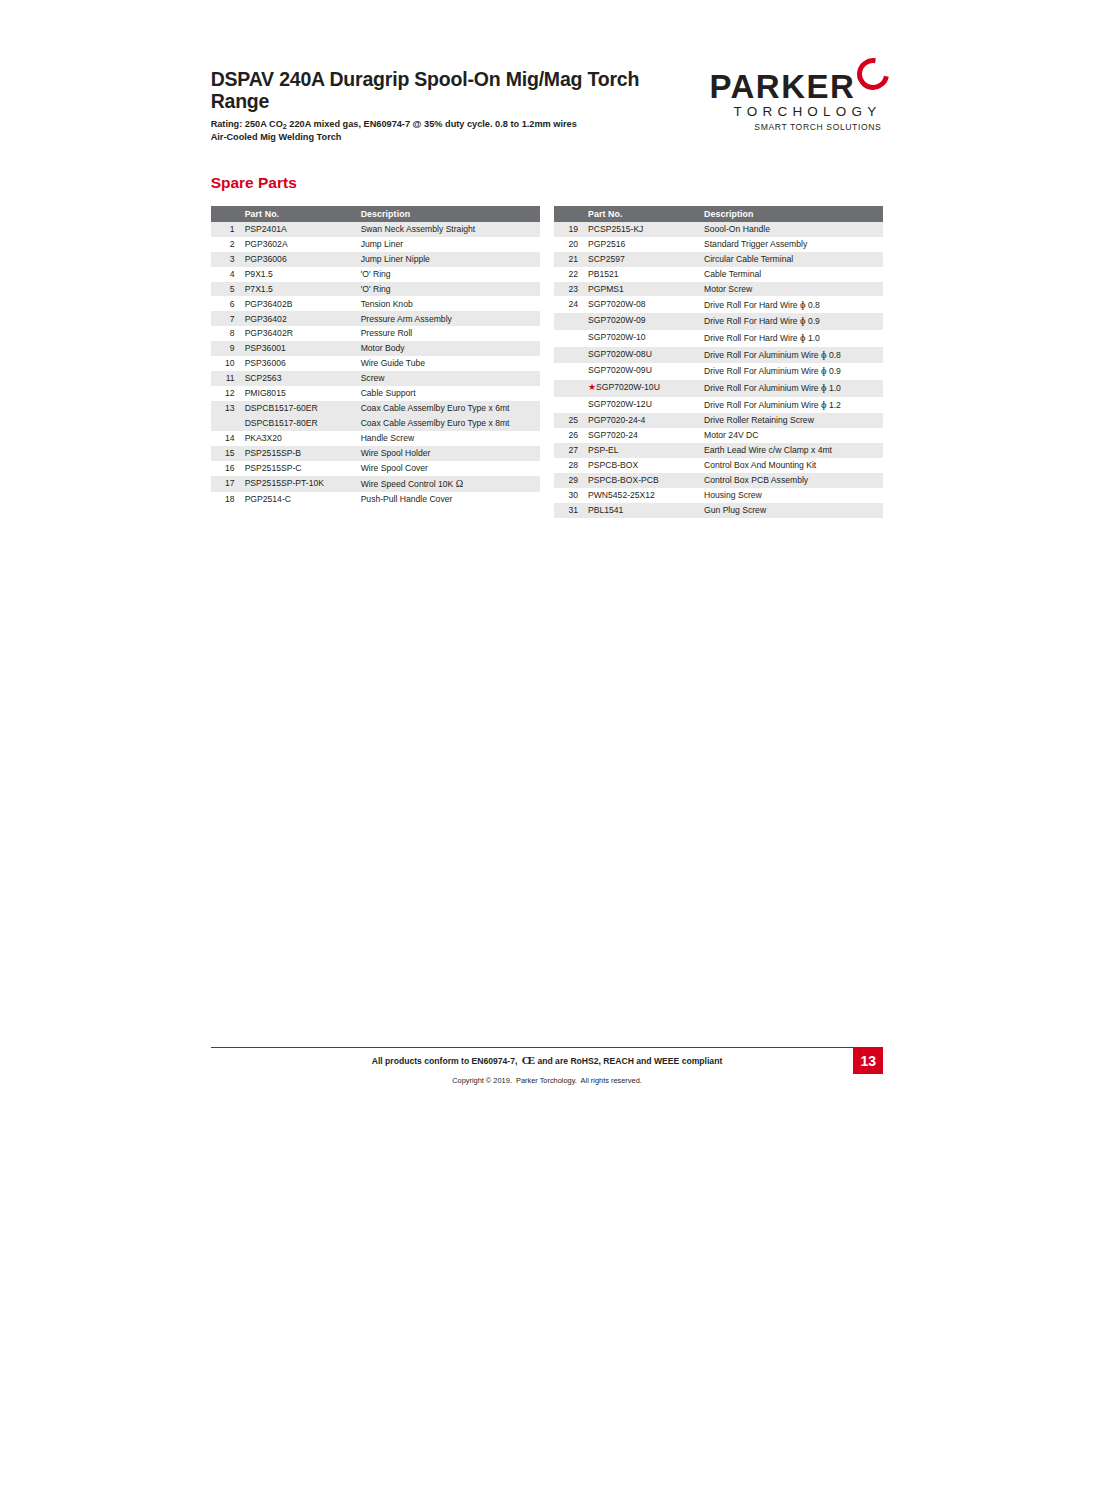DSPAV 240A Duragrip Spool-On Mig/Mag Torch Range
Rating: 250A CO2 220A mixed gas, EN60974-7 @ 35% duty cycle. 0.8 to 1.2mm wires
Air-Cooled Mig Welding Torch
PARKER
TORCHOLOGY
SMART TORCH SOLUTIONS
Spare Parts
| | Part No. | Description |
| --- | --- | --- |
| 1 | PSP2401A | Swan Neck Assembly Straight |
| 2 | PGP3602A | Jump Liner |
| 3 | PGP36006 | Jump Liner Nipple |
| 4 | P9X1.5 | 'O' Ring |
| 5 | P7X1.5 | 'O' Ring |
| 6 | PGP36402B | Tension Knob |
| 7 | PGP36402 | Pressure Arm Assembly |
| 8 | PGP36402R | Pressure Roll |
| 9 | PSP36001 | Motor Body |
| 10 | PSP36006 | Wire Guide Tube |
| 11 | SCP2563 | Screw |
| 12 | PMIG8015 | Cable Support |
| 13 | DSPCB1517-60ER | Coax Cable Assemlby Euro Type x 6mt |
| | DSPCB1517-80ER | Coax Cable Assemlby Euro Type x 8mt |
| 14 | PKA3X20 | Handle Screw |
| 15 | PSP2515SP-B | Wire Spool Holder |
| 16 | PSP2515SP-C | Wire Spool Cover |
| 17 | PSP2515SP-PT-10K | Wire Speed Control 10K Ω |
| 18 | PGP2514-C | Push-Pull Handle Cover |
| | Part No. | Description |
| --- | --- | --- |
| 19 | PCSP2515-KJ | Soool-On Handle |
| 20 | PGP2516 | Standard Trigger Assembly |
| 21 | SCP2597 | Circular Cable Terminal |
| 22 | PB1521 | Cable Terminal |
| 23 | PGPMS1 | Motor Screw |
| 24 | SGP7020W-08 | Drive Roll For Hard Wire ɸ 0.8 |
| | SGP7020W-09 | Drive Roll For Hard Wire ɸ 0.9 |
| | SGP7020W-10 | Drive Roll For Hard Wire ɸ 1.0 |
| | SGP7020W-08U | Drive Roll For Aluminium Wire ɸ 0.8 |
| | SGP7020W-09U | Drive Roll For Aluminium Wire ɸ 0.9 |
| | ★ SGP7020W-10U | Drive Roll For Aluminium Wire ɸ 1.0 |
| | SGP7020W-12U | Drive Roll For Aluminium Wire ɸ 1.2 |
| 25 | PGP7020-24-4 | Drive Roller Retaining Screw |
| 26 | SGP7020-24 | Motor 24V DC |
| 27 | PSP-EL | Earth Lead Wire c/w Clamp x 4mt |
| 28 | PSPCB-BOX | Control Box And Mounting Kit |
| 29 | PSPCB-BOX-PCB | Control Box PCB Assembly |
| 30 | PWN5452-25X12 | Housing Screw |
| 31 | PBL1541 | Gun Plug Screw |
All products conform to EN60974-7, CE and are RoHS2, REACH and WEEE compliant
13
Copyright © 2019. Parker Torchology. All rights reserved.